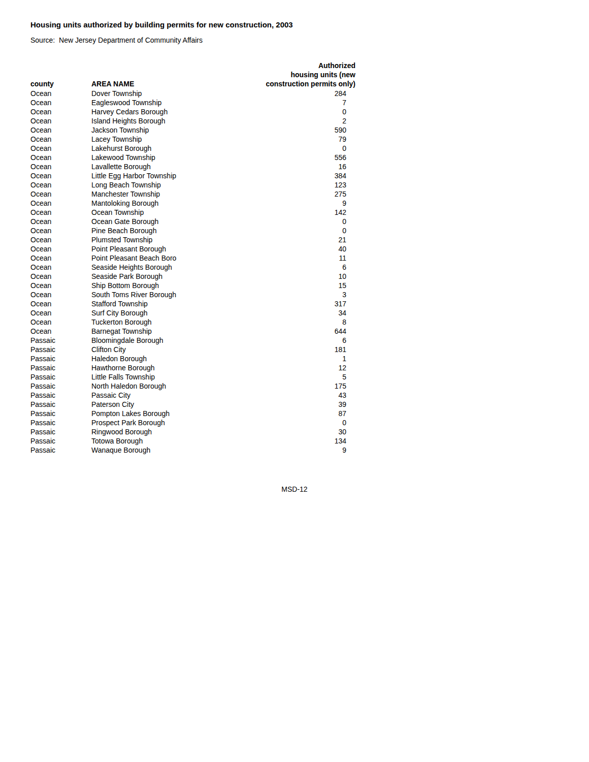Housing units authorized by building permits for new construction, 2003
Source: New Jersey Department of Community Affairs
| | | Authorized |
| --- | --- | --- |
| | | housing units (new |
| county | AREA NAME | construction permits only) |
| Ocean | Dover Township | 284 |
| Ocean | Eagleswood Township | 7 |
| Ocean | Harvey Cedars Borough | 0 |
| Ocean | Island Heights Borough | 2 |
| Ocean | Jackson Township | 590 |
| Ocean | Lacey Township | 79 |
| Ocean | Lakehurst Borough | 0 |
| Ocean | Lakewood Township | 556 |
| Ocean | Lavallette Borough | 16 |
| Ocean | Little Egg Harbor Township | 384 |
| Ocean | Long Beach Township | 123 |
| Ocean | Manchester Township | 275 |
| Ocean | Mantoloking Borough | 9 |
| Ocean | Ocean Township | 142 |
| Ocean | Ocean Gate Borough | 0 |
| Ocean | Pine Beach Borough | 0 |
| Ocean | Plumsted Township | 21 |
| Ocean | Point Pleasant Borough | 40 |
| Ocean | Point Pleasant Beach Boro | 11 |
| Ocean | Seaside Heights Borough | 6 |
| Ocean | Seaside Park Borough | 10 |
| Ocean | Ship Bottom Borough | 15 |
| Ocean | South Toms River Borough | 3 |
| Ocean | Stafford Township | 317 |
| Ocean | Surf City Borough | 34 |
| Ocean | Tuckerton Borough | 8 |
| Ocean | Barnegat Township | 644 |
| Passaic | Bloomingdale Borough | 6 |
| Passaic | Clifton City | 181 |
| Passaic | Haledon Borough | 1 |
| Passaic | Hawthorne Borough | 12 |
| Passaic | Little Falls Township | 5 |
| Passaic | North Haledon Borough | 175 |
| Passaic | Passaic City | 43 |
| Passaic | Paterson City | 39 |
| Passaic | Pompton Lakes Borough | 87 |
| Passaic | Prospect Park Borough | 0 |
| Passaic | Ringwood Borough | 30 |
| Passaic | Totowa Borough | 134 |
| Passaic | Wanaque Borough | 9 |
MSD-12